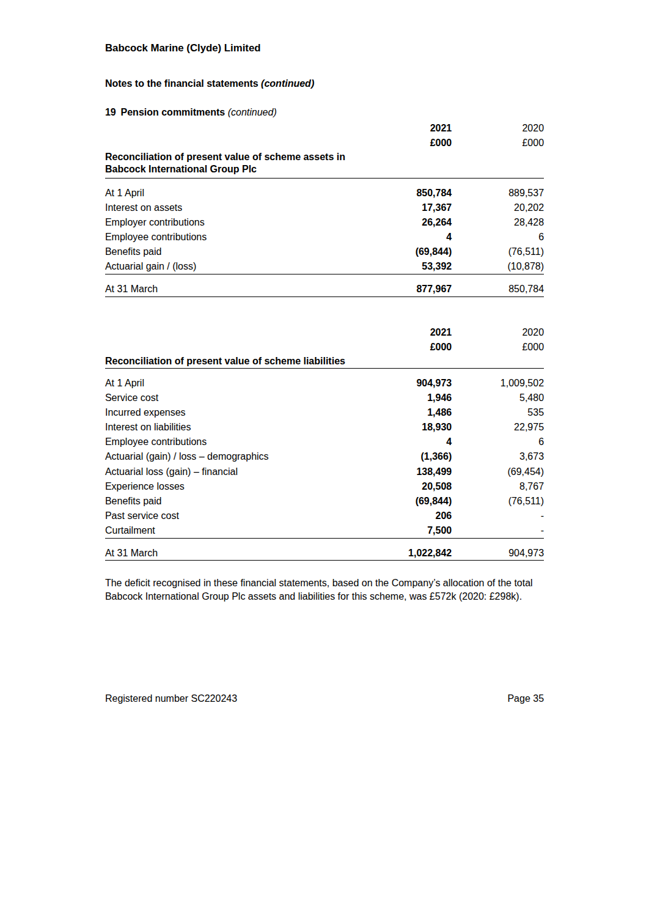Babcock Marine (Clyde) Limited
Notes to the financial statements (continued)
19 Pension commitments (continued)
| | 2021 | 2020 |
| | £000 | £000 |
| Reconciliation of present value of scheme assets in Babcock International Group Plc | | |
| At 1 April | 850,784 | 889,537 |
| Interest on assets | 17,367 | 20,202 |
| Employer contributions | 26,264 | 28,428 |
| Employee contributions | 4 | 6 |
| Benefits paid | (69,844) | (76,511) |
| Actuarial gain / (loss) | 53,392 | (10,878) |
| At 31 March | 877,967 | 850,784 |
| | 2021 | 2020 |
| | £000 | £000 |
| Reconciliation of present value of scheme liabilities | | |
| At 1 April | 904,973 | 1,009,502 |
| Service cost | 1,946 | 5,480 |
| Incurred expenses | 1,486 | 535 |
| Interest on liabilities | 18,930 | 22,975 |
| Employee contributions | 4 | 6 |
| Actuarial (gain) / loss – demographics | (1,366) | 3,673 |
| Actuarial loss (gain) – financial | 138,499 | (69,454) |
| Experience losses | 20,508 | 8,767 |
| Benefits paid | (69,844) | (76,511) |
| Past service cost | 206 | - |
| Curtailment | 7,500 | - |
| At 31 March | 1,022,842 | 904,973 |
The deficit recognised in these financial statements, based on the Company’s allocation of the total Babcock International Group Plc assets and liabilities for this scheme, was £572k (2020: £298k).
Registered number SC220243 Page 35